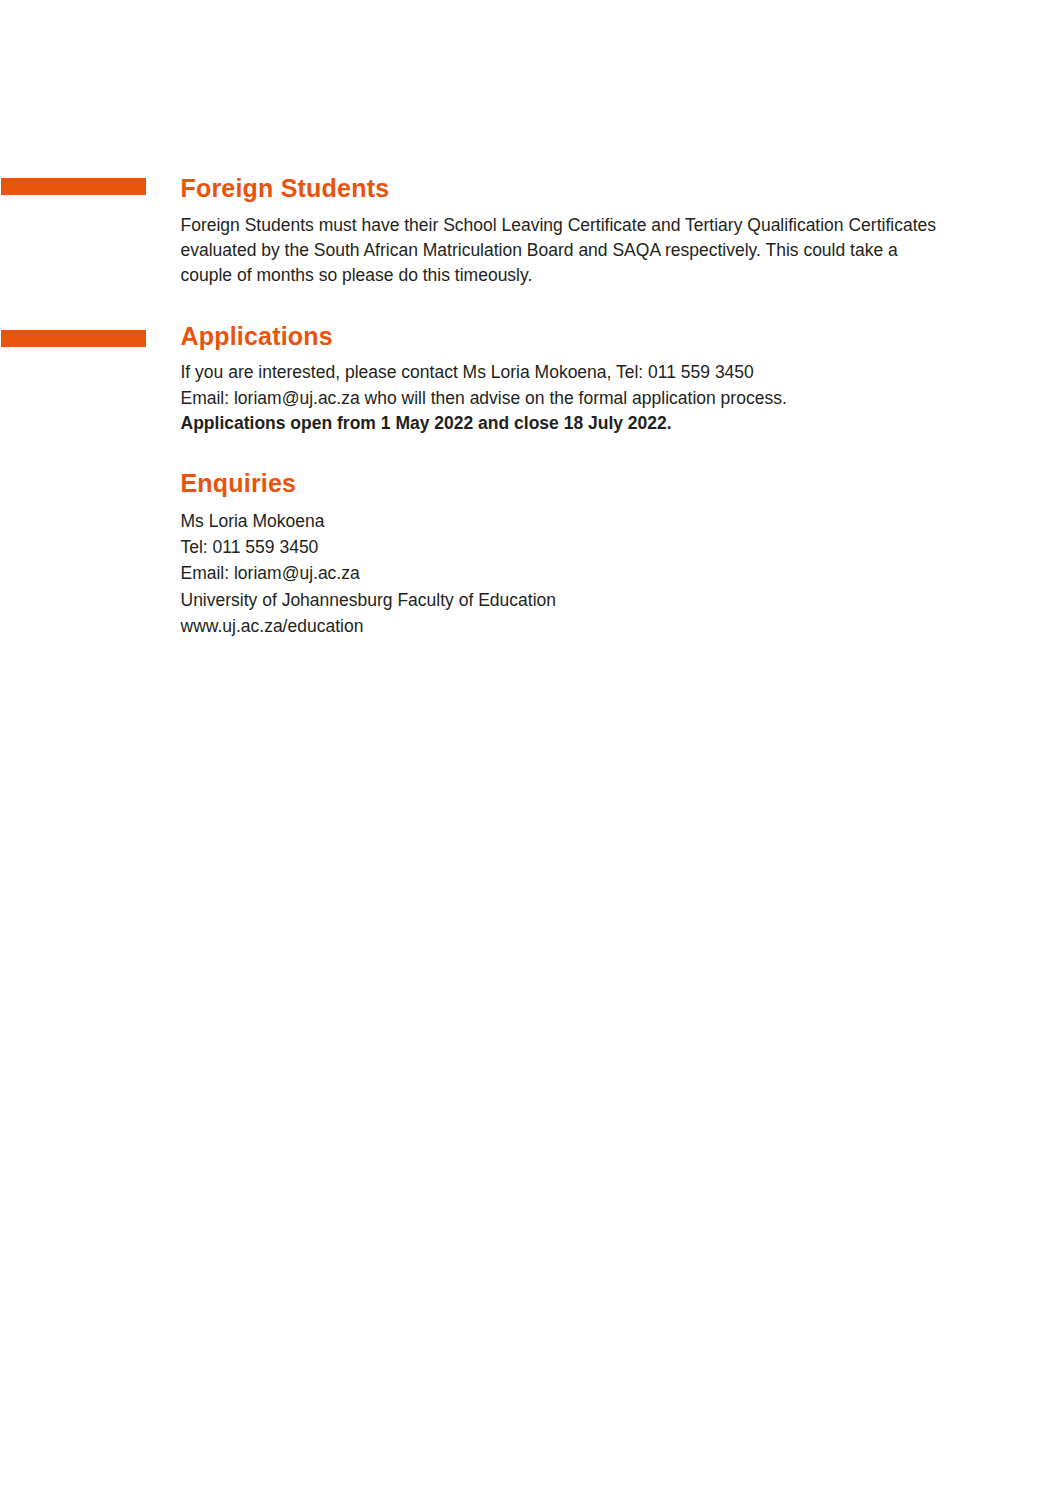Foreign Students
Foreign Students must have their School Leaving Certificate and Tertiary Qualification Certificates evaluated by the South African Matriculation Board and SAQA respectively. This could take a couple of months so please do this timeously.
Applications
If you are interested, please contact Ms Loria Mokoena, Tel: 011 559 3450
Email: loriam@uj.ac.za who will then advise on the formal application process.
Applications open from 1 May 2022 and close 18 July 2022.
Enquiries
Ms Loria Mokoena
Tel: 011 559 3450
Email: loriam@uj.ac.za
University of Johannesburg Faculty of Education
www.uj.ac.za/education